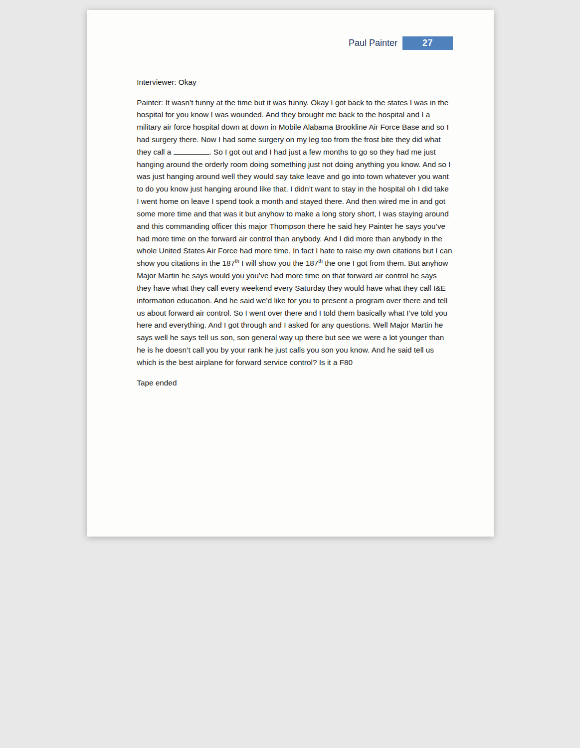Paul Painter 27
Interviewer: Okay
Painter: It wasn’t funny at the time but it was funny. Okay I got back to the states I was in the hospital for you know I was wounded. And they brought me back to the hospital and I a military air force hospital down at down in Mobile Alabama Brookline Air Force Base and so I had surgery there. Now I had some surgery on my leg too from the frost bite they did what they call a . So I got out and I had just a few months to go so they had me just hanging around the orderly room doing something just not doing anything you know. And so I was just hanging around well they would say take leave and go into town whatever you want to do you know just hanging around like that. I didn’t want to stay in the hospital oh I did take I went home on leave I spend took a month and stayed there. And then wired me in and got some more time and that was it but anyhow to make a long story short, I was staying around and this commanding officer this major Thompson there he said hey Painter he says you’ve had more time on the forward air control than anybody. And I did more than anybody in the whole United States Air Force had more time. In fact I hate to raise my own citations but I can show you citations in the 187th I will show you the 187th the one I got from them. But anyhow Major Martin he says would you you’ve had more time on that forward air control he says they have what they call every weekend every Saturday they would have what they call I&E information education. And he said we’d like for you to present a program over there and tell us about forward air control. So I went over there and I told them basically what I’ve told you here and everything. And I got through and I asked for any questions. Well Major Martin he says well he says tell us son, son general way up there but see we were a lot younger than he is he doesn’t call you by your rank he just calls you son you know. And he said tell us which is the best airplane for forward service control? Is it a F80
Tape ended